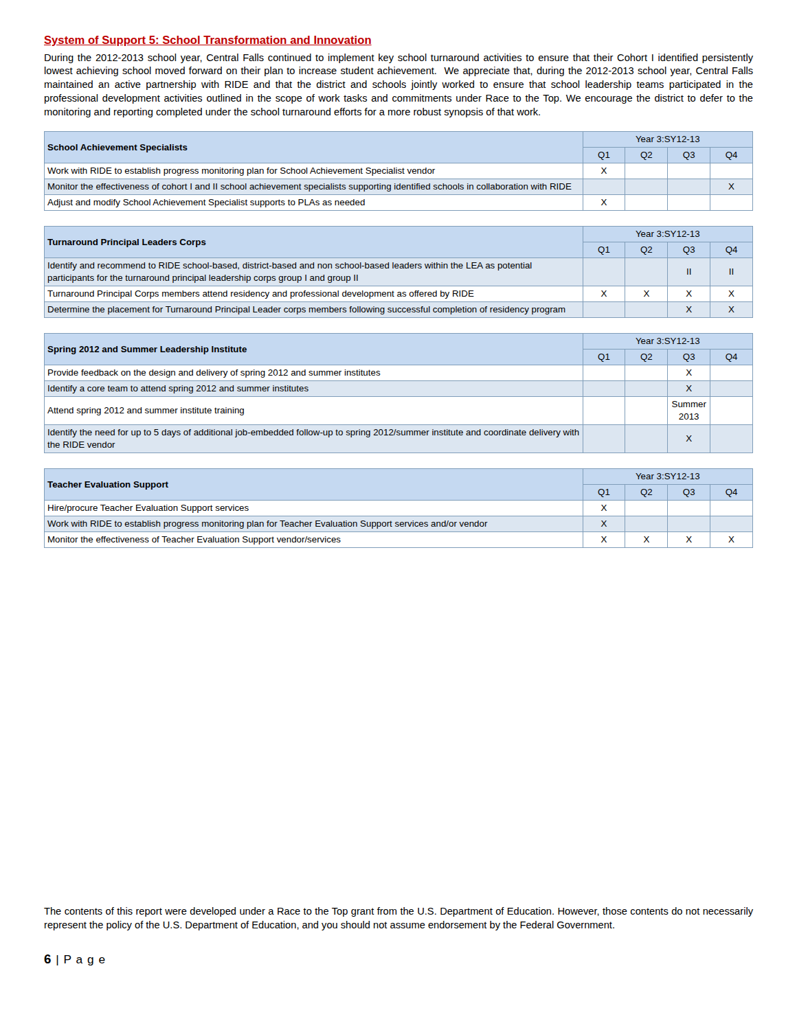System of Support 5: School Transformation and Innovation
During the 2012-2013 school year, Central Falls continued to implement key school turnaround activities to ensure that their Cohort I identified persistently lowest achieving school moved forward on their plan to increase student achievement. We appreciate that, during the 2012-2013 school year, Central Falls maintained an active partnership with RIDE and that the district and schools jointly worked to ensure that school leadership teams participated in the professional development activities outlined in the scope of work tasks and commitments under Race to the Top. We encourage the district to defer to the monitoring and reporting completed under the school turnaround efforts for a more robust synopsis of that work.
| School Achievement Specialists | Year 3:SY12-13 |
| --- | --- |
| Q1 | Q2 | Q3 | Q4 |
| Work with RIDE to establish progress monitoring plan for School Achievement Specialist vendor | X | | | |
| Monitor the effectiveness of cohort I and II school achievement specialists supporting identified schools in collaboration with RIDE | | | | X |
| Adjust and modify School Achievement Specialist supports to PLAs as needed | X | | | |
| Turnaround Principal Leaders Corps | Year 3:SY12-13 |
| --- | --- |
| Q1 | Q2 | Q3 | Q4 |
| Identify and recommend to RIDE school-based, district-based and non school-based leaders within the LEA as potential participants for the turnaround principal leadership corps group I and group II | | | II | II |
| Turnaround Principal Corps members attend residency and professional development as offered by RIDE | X | X | X | X |
| Determine the placement for Turnaround Principal Leader corps members following successful completion of residency program | | | X | X |
| Spring 2012 and Summer Leadership Institute | Year 3:SY12-13 |
| --- | --- |
| Q1 | Q2 | Q3 | Q4 |
| Provide feedback on the design and delivery of spring 2012 and summer institutes | | | X | |
| Identify a core team to attend spring 2012 and summer institutes | | | X | |
| Attend spring 2012 and summer institute training | | | Summer 2013 | |
| Identify the need for up to 5 days of additional job-embedded follow-up to spring 2012/summer institute and coordinate delivery with the RIDE vendor | | | X | |
| Teacher Evaluation Support | Year 3:SY12-13 |
| --- | --- |
| Q1 | Q2 | Q3 | Q4 |
| Hire/procure Teacher Evaluation Support services | X | | | |
| Work with RIDE to establish progress monitoring plan for Teacher Evaluation Support services and/or vendor | X | | | |
| Monitor the effectiveness of Teacher Evaluation Support vendor/services | X | X | X | X |
The contents of this report were developed under a Race to the Top grant from the U.S. Department of Education. However, those contents do not necessarily represent the policy of the U.S. Department of Education, and you should not assume endorsement by the Federal Government.
6 | P a g e